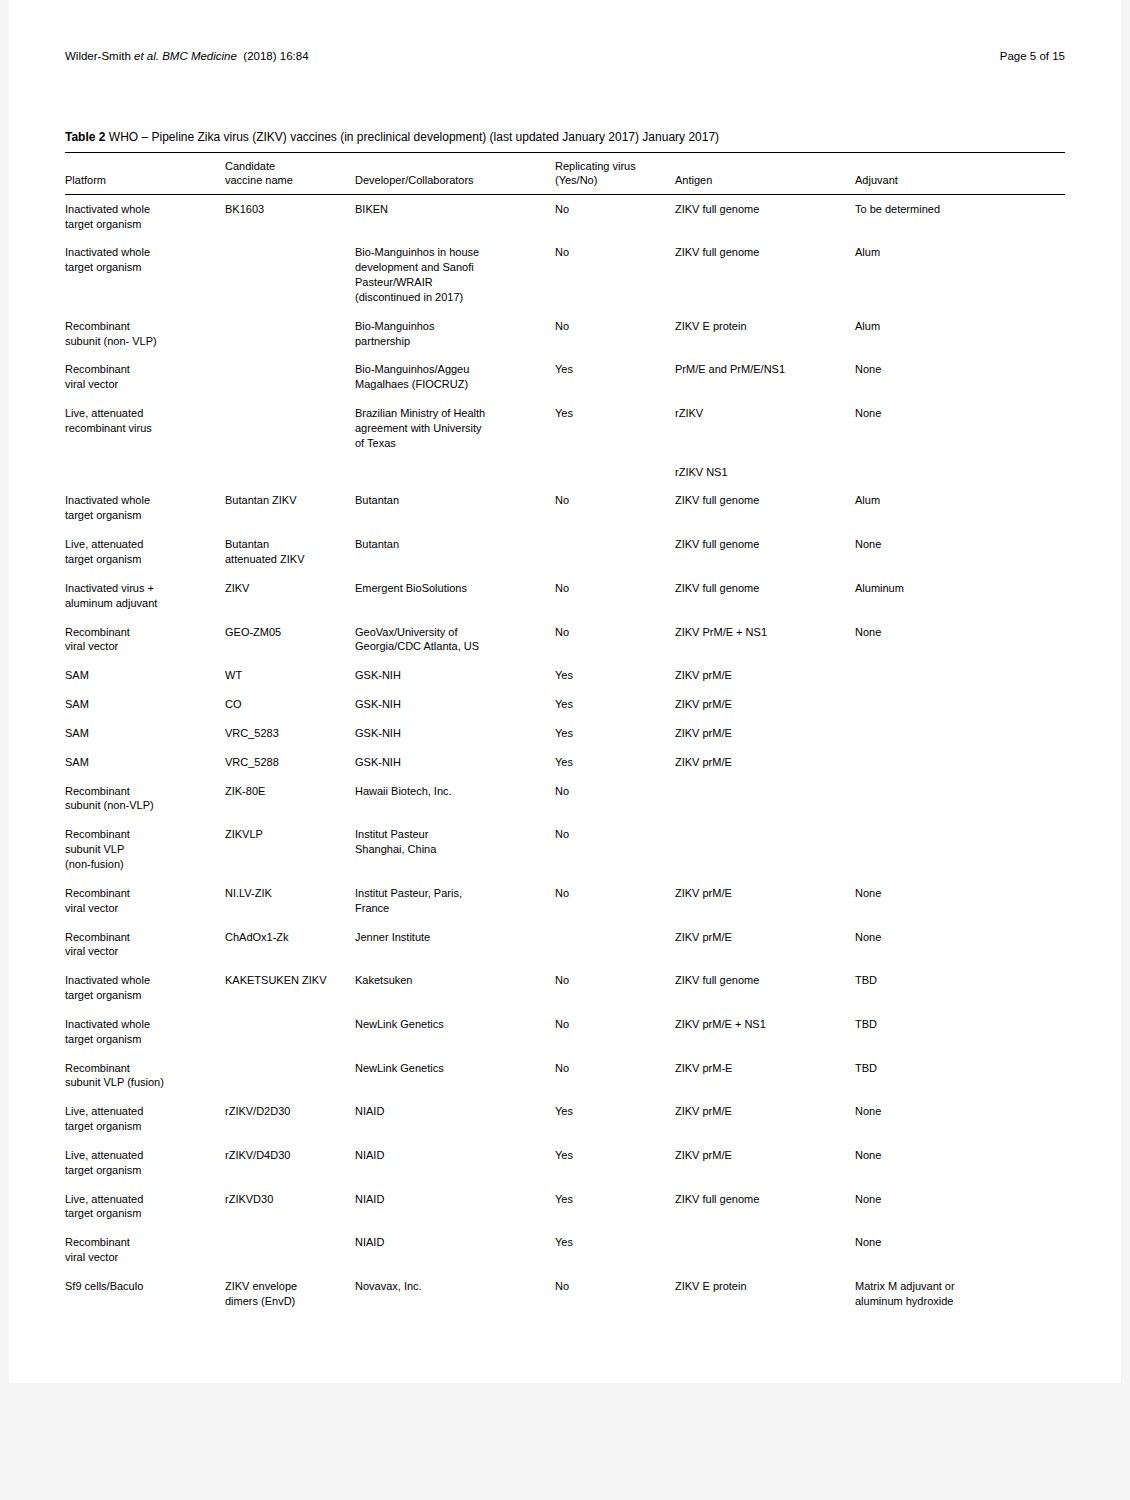Wilder-Smith et al. BMC Medicine (2018) 16:84 Page 5 of 15
Table 2 WHO – Pipeline Zika virus (ZIKV) vaccines (in preclinical development) (last updated January 2017) January 2017)
| Platform | Candidate vaccine name | Developer/Collaborators | Replicating virus (Yes/No) | Antigen | Adjuvant |
| --- | --- | --- | --- | --- | --- |
| Inactivated whole target organism | BK1603 | BIKEN | No | ZIKV full genome | To be determined |
| Inactivated whole target organism | | Bio-Manguinhos in house development and Sanofi Pasteur/WRAIR (discontinued in 2017) | No | ZIKV full genome | Alum |
| Recombinant subunit (non- VLP) | | Bio-Manguinhos partnership | No | ZIKV E protein | Alum |
| Recombinant viral vector | | Bio-Manguinhos/Aggeu Magalhaes (FIOCRUZ) | Yes | PrM/E and PrM/E/NS1 | None |
| Live, attenuated recombinant virus | | Brazilian Ministry of Health agreement with University of Texas | Yes | rZIKV | None |
| | | | | rZIKV NS1 | |
| Inactivated whole target organism | Butantan ZIKV | Butantan | No | ZIKV full genome | Alum |
| Live, attenuated target organism | Butantan attenuated ZIKV | Butantan | | ZIKV full genome | None |
| Inactivated virus + aluminum adjuvant | ZIKV | Emergent BioSolutions | No | ZIKV full genome | Aluminum |
| Recombinant viral vector | GEO-ZM05 | GeoVax/University of Georgia/CDC Atlanta, US | No | ZIKV PrM/E + NS1 | None |
| SAM | WT | GSK-NIH | Yes | ZIKV prM/E | |
| SAM | CO | GSK-NIH | Yes | ZIKV prM/E | |
| SAM | VRC_5283 | GSK-NIH | Yes | ZIKV prM/E | |
| SAM | VRC_5288 | GSK-NIH | Yes | ZIKV prM/E | |
| Recombinant subunit (non-VLP) | ZIK-80E | Hawaii Biotech, Inc. | No | | |
| Recombinant subunit VLP (non-fusion) | ZIKVLP | Institut Pasteur Shanghai, China | No | | |
| Recombinant viral vector | NI.LV-ZIK | Institut Pasteur, Paris, France | No | ZIKV prM/E | None |
| Recombinant viral vector | ChAdOx1-Zk | Jenner Institute | | ZIKV prM/E | None |
| Inactivated whole target organism | KAKETSUKEN ZIKV | Kaketsuken | No | ZIKV full genome | TBD |
| Inactivated whole target organism | | NewLink Genetics | No | ZIKV prM/E + NS1 | TBD |
| Recombinant subunit VLP (fusion) | | NewLink Genetics | No | ZIKV prM-E | TBD |
| Live, attenuated target organism | rZIKV/D2D30 | NIAID | Yes | ZIKV prM/E | None |
| Live, attenuated target organism | rZIKV/D4D30 | NIAID | Yes | ZIKV prM/E | None |
| Live, attenuated target organism | rZIKVD30 | NIAID | Yes | ZIKV full genome | None |
| Recombinant viral vector | | NIAID | Yes | | None |
| Sf9 cells/Baculo | ZIKV envelope dimers (EnvD) | Novavax, Inc. | No | ZIKV E protein | Matrix M adjuvant or aluminum hydroxide |